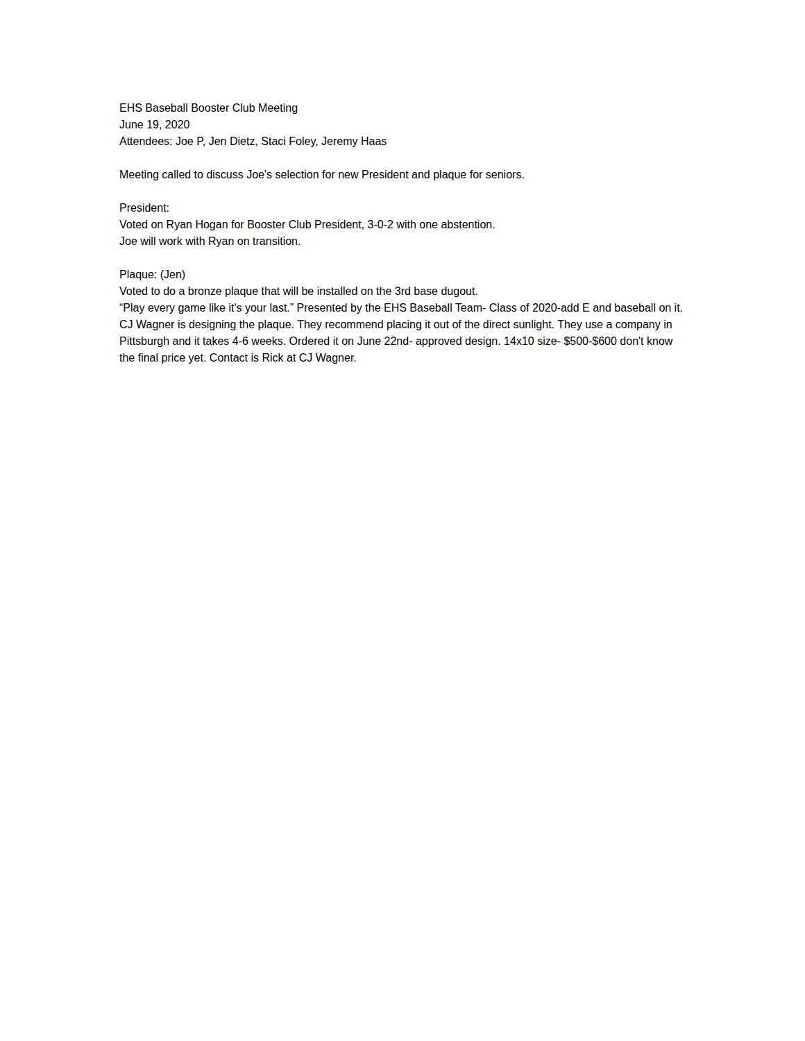EHS Baseball Booster Club Meeting
June 19, 2020
Attendees: Joe P, Jen Dietz, Staci Foley, Jeremy Haas
Meeting called to discuss Joe's selection for new President and plaque for seniors.
President:
Voted on Ryan Hogan for Booster Club President, 3-0-2 with one abstention.
Joe will work with Ryan on transition.
Plaque: (Jen)
Voted to do a bronze plaque that will be installed on the 3rd base dugout.
“Play every game like it's your last.” Presented by the EHS Baseball Team- Class of 2020-add E and baseball on it.
CJ Wagner is designing the plaque. They recommend placing it out of the direct sunlight. They use a company in Pittsburgh and it takes 4-6 weeks. Ordered it on June 22nd- approved design. 14x10 size- $500-$600 don't know the final price yet. Contact is Rick at CJ Wagner.